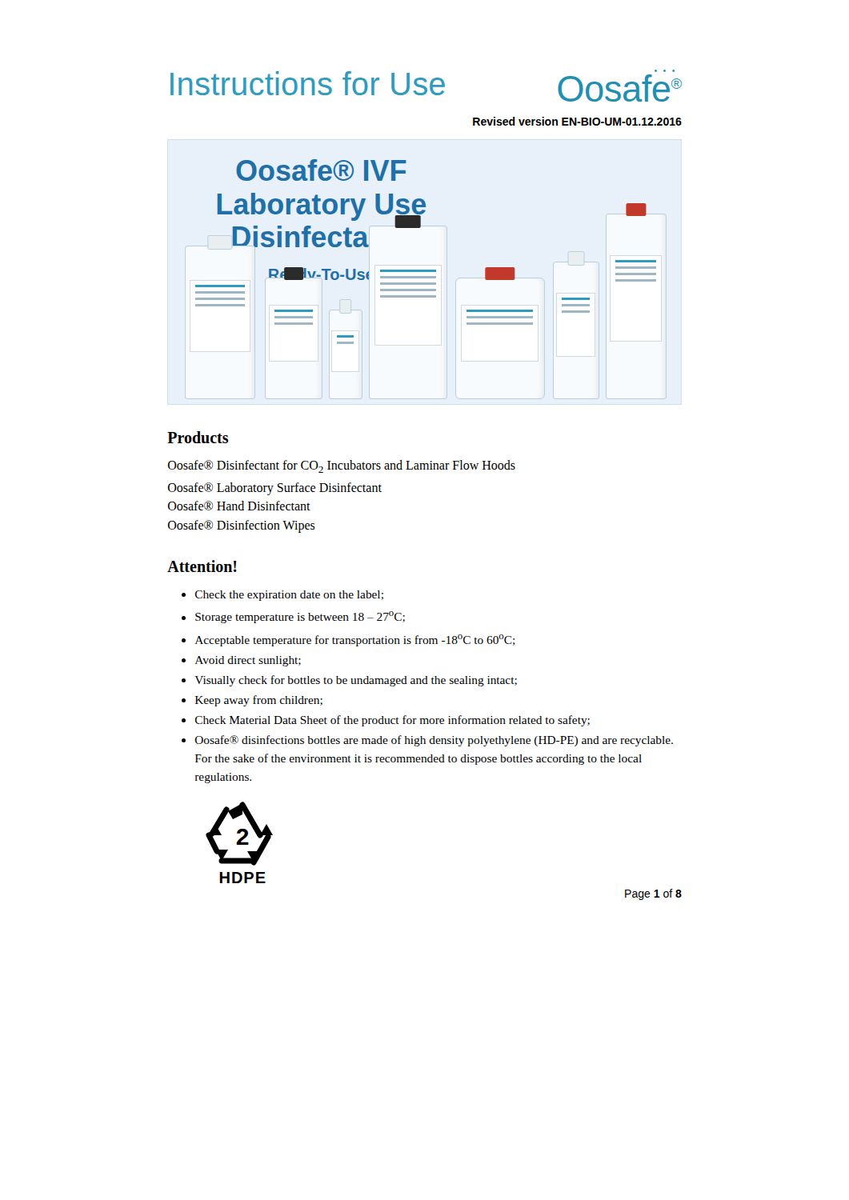Instructions for Use
• • • Oosafe®
Revised version EN-BIO-UM-01.12.2016
Oosafe® IVF
Laboratory Use
Disinfectants Ready-To-Use
Products
Oosafe® Disinfectant for CO2 Incubators and Laminar Flow Hoods
Oosafe® Laboratory Surface Disinfectant
Oosafe® Hand Disinfectant
Oosafe® Disinfection Wipes
Attention!
Check the expiration date on the label;
Storage temperature is between 18 – 27oC;
Acceptable temperature for transportation is from -18oC to 60oC;
Avoid direct sunlight;
Visually check for bottles to be undamaged and the sealing intact;
Keep away from children;
Check Material Data Sheet of the product for more information related to safety;
Oosafe® disinfections bottles are made of high density polyethylene (HD-PE) and are recyclable. For the sake of the environment it is recommended to dispose bottles according to the local regulations.
2
HDPE
Page 1 of 8